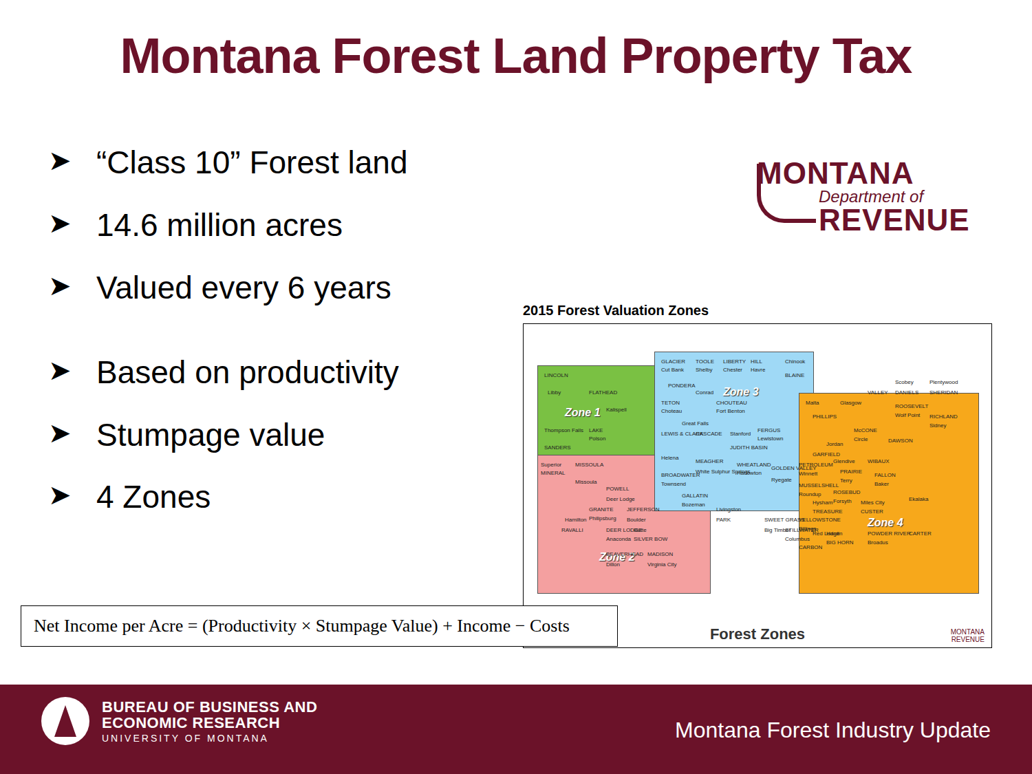Montana Forest Land Property Tax
“Class 10” Forest land
14.6 million acres
Valued every 6 years
Based on productivity
Stumpage value
4 Zones
MONTANA
Department of
REVENUE
2015 Forest Valuation Zones
Zone 1
Zone 2
Zone 3
Zone 4
LINCOLN
Libby
FLATHEAD
Kalispell
Thompson Falls
LAKE
Polson
SANDERS
Superior
MINERAL
MISSOULA
Missoula
POWELL
Deer Lodge
GRANITE
Philipsburg
Hamilton
RAVALLI
JEFFERSON
Boulder
DEER LODGE
Anaconda
Butte
SILVER BOW
BEAVERHEAD
Dillon
MADISON
Virginia City
GLACIER
Cut Bank
TOOLE
Shelby
LIBERTY
Chester
HILL
Havre
Chinook
BLAINE
PONDERA
Conrad
TETON
Choteau
CHOUTEAU
Fort Benton
Great Falls
LEWIS & CLARK
CASCADE
Stanford
FERGUS
Lewistown
JUDITH BASIN
Helena
MEAGHER
White Sulphur Springs
BROADWATER
Townsend
WHEATLAND
Harlowton
GOLDEN VALLEY
Ryegate
GALLATIN
Bozeman
Livingston
PARK
Malta
Glasgow
VALLEY
Scobey
Plentywood
DANIELS
SHERIDAN
ROOSEVELT
Wolf Point
RICHLAND
Sidney
PHILLIPS
McCONE
Circle
DAWSON
Jordan
GARFIELD
PETROLEUM
Winnett
Glendive
WIBAUX
PRAIRIE
Terry
FALLON
Baker
MUSSELSHELL
Roundup
ROSEBUD
Forsyth
Hysham
TREASURE
Miles City
CUSTER
YELLOWSTONE
Billings
SWEET GRASS
Big Timber
STILLWATER
Columbus
Red Lodge
Hardin
BIG HORN
POWDER RIVER
Broadus
CARTER
Ekalaka
CARBON
Forest Zones
MONTANA
REVENUE
Net Income per Acre = (Productivity × Stumpage Value) + Income − Costs
BUREAU OF BUSINESS AND
ECONOMIC RESEARCH
UNIVERSITY OF MONTANA
Montana Forest Industry Update